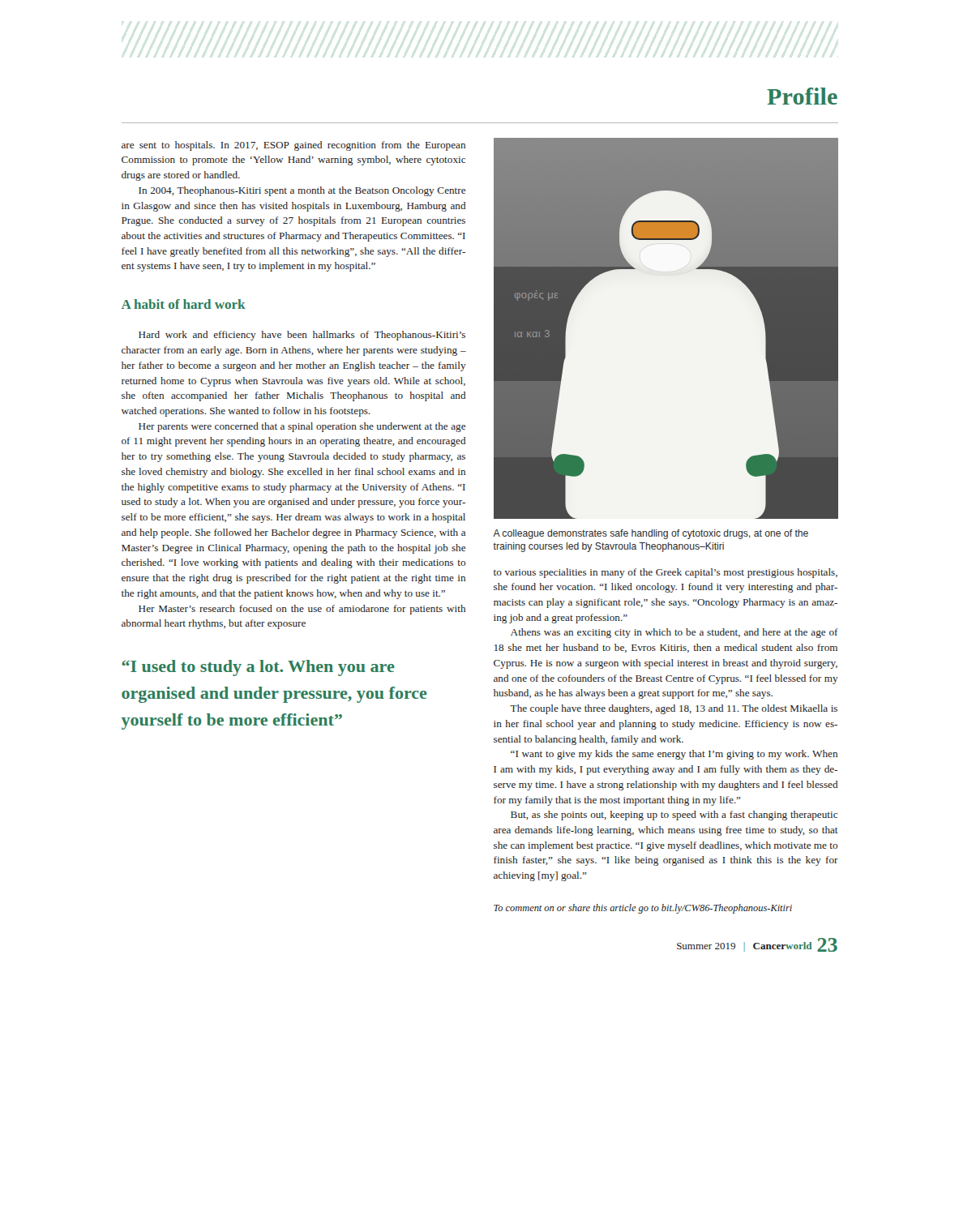Profile
are sent to hospitals. In 2017, ESOP gained recognition from the European Commission to promote the ‘Yellow Hand’ warning symbol, where cytotoxic drugs are stored or handled.
In 2004, Theophanous-Kitiri spent a month at the Beatson Oncology Centre in Glasgow and since then has visited hospitals in Luxembourg, Hamburg and Prague. She conducted a survey of 27 hospitals from 21 European countries about the activities and structures of Pharmacy and Therapeutics Committees. “I feel I have greatly benefited from all this networking”, she says. “All the different systems I have seen, I try to implement in my hospital.”
A habit of hard work
Hard work and efficiency have been hallmarks of Theophanous-Kitiri’s character from an early age. Born in Athens, where her parents were studying – her father to become a surgeon and her mother an English teacher – the family returned home to Cyprus when Stavroula was five years old. While at school, she often accompanied her father Michalis Theophanous to hospital and watched operations. She wanted to follow in his footsteps.
Her parents were concerned that a spinal operation she underwent at the age of 11 might prevent her spending hours in an operating theatre, and encouraged her to try something else. The young Stavroula decided to study pharmacy, as she loved chemistry and biology. She excelled in her final school exams and in the highly competitive exams to study pharmacy at the University of Athens. “I used to study a lot. When you are organised and under pressure, you force yourself to be more efficient,” she says. Her dream was always to work in a hospital and help people. She followed her Bachelor degree in Pharmacy Science, with a Master’s Degree in Clinical Pharmacy, opening the path to the hospital job she cherished. “I love working with patients and dealing with their medications to ensure that the right drug is prescribed for the right patient at the right time in the right amounts, and that the patient knows how, when and why to use it.”
Her Master’s research focused on the use of amiodarone for patients with abnormal heart rhythms, but after exposure
“I used to study a lot. When you are organised and under pressure, you force yourself to be more efficient”
φορές με ια και 3
A colleague demonstrates safe handling of cytotoxic drugs, at one of the training courses led by Stavroula Theophanous–Kitiri
to various specialities in many of the Greek capital’s most prestigious hospitals, she found her vocation. “I liked oncology. I found it very interesting and pharmacists can play a significant role,” she says. “Oncology Pharmacy is an amazing job and a great profession.”
Athens was an exciting city in which to be a student, and here at the age of 18 she met her husband to be, Evros Kitiris, then a medical student also from Cyprus. He is now a surgeon with special interest in breast and thyroid surgery, and one of the cofounders of the Breast Centre of Cyprus. “I feel blessed for my husband, as he has always been a great support for me,” she says.
The couple have three daughters, aged 18, 13 and 11. The oldest Mikaella is in her final school year and planning to study medicine. Efficiency is now essential to balancing health, family and work.
“I want to give my kids the same energy that I’m giving to my work. When I am with my kids, I put everything away and I am fully with them as they deserve my time. I have a strong relationship with my daughters and I feel blessed for my family that is the most important thing in my life.”
But, as she points out, keeping up to speed with a fast changing therapeutic area demands life-long learning, which means using free time to study, so that she can implement best practice. “I give myself deadlines, which motivate me to finish faster,” she says. “I like being organised as I think this is the key for achieving [my] goal.”
To comment on or share this article go to bit.ly/CW86-Theophanous-Kitiri
Summer 2019 | Cancerworld 23